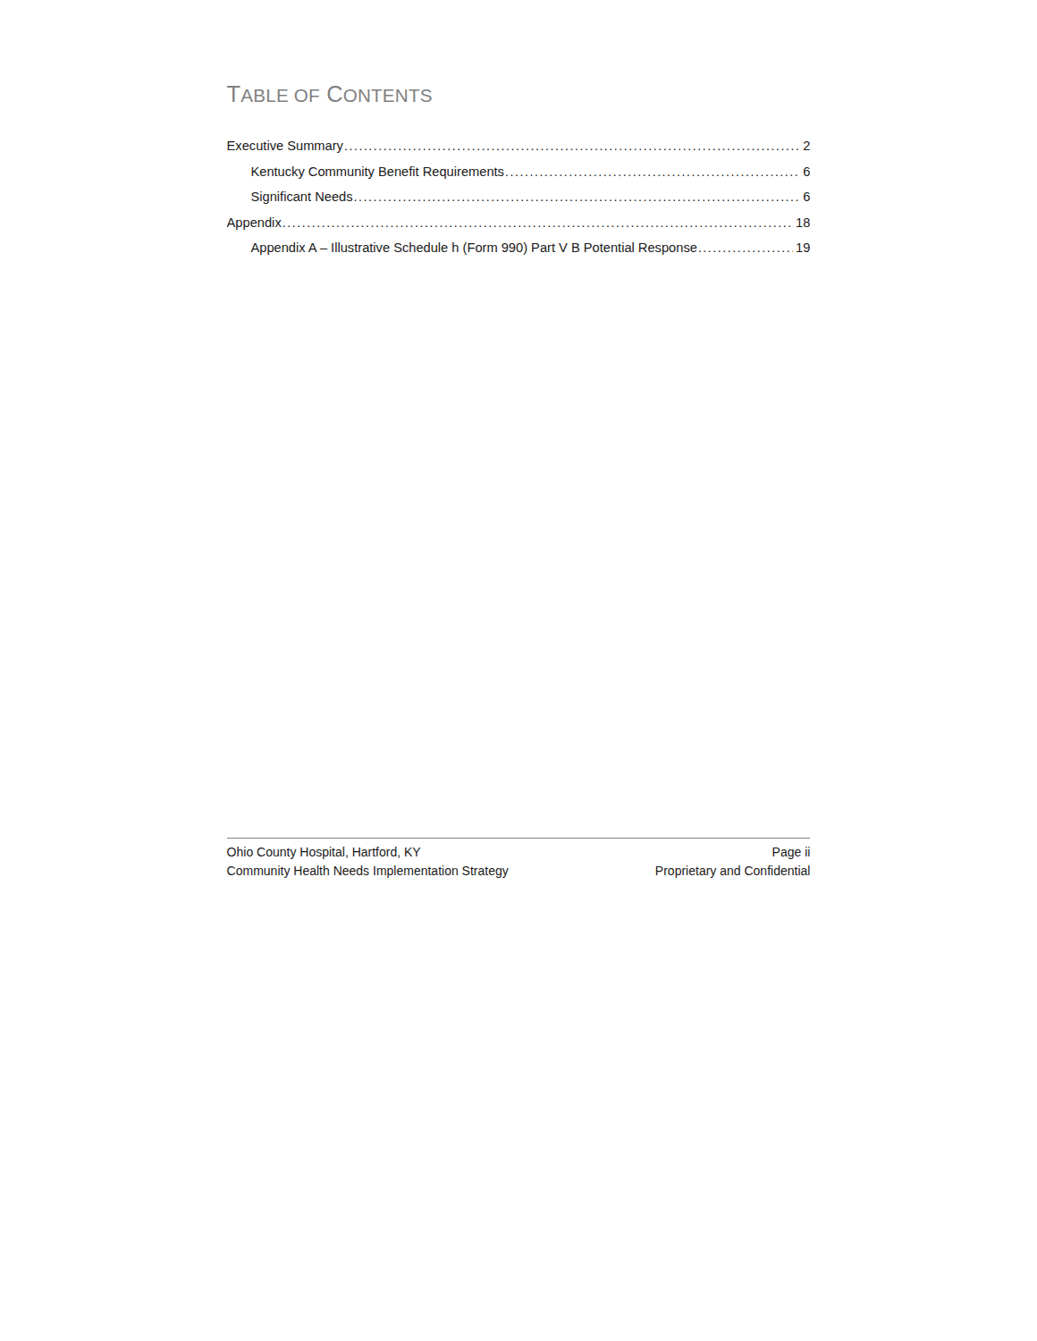TABLE OF CONTENTS
Executive Summary .................................................................................................................................................. 2
Kentucky Community Benefit Requirements ............................................................................................................... 6
Significant Needs ......................................................................................................................................... 6
Appendix ................................................................................................................................................................. 18
Appendix A – Illustrative Schedule h (Form 990) Part V B Potential Response .............................................................. 19
Ohio County Hospital, Hartford, KY
Community Health Needs Implementation Strategy
Page ii
Proprietary and Confidential